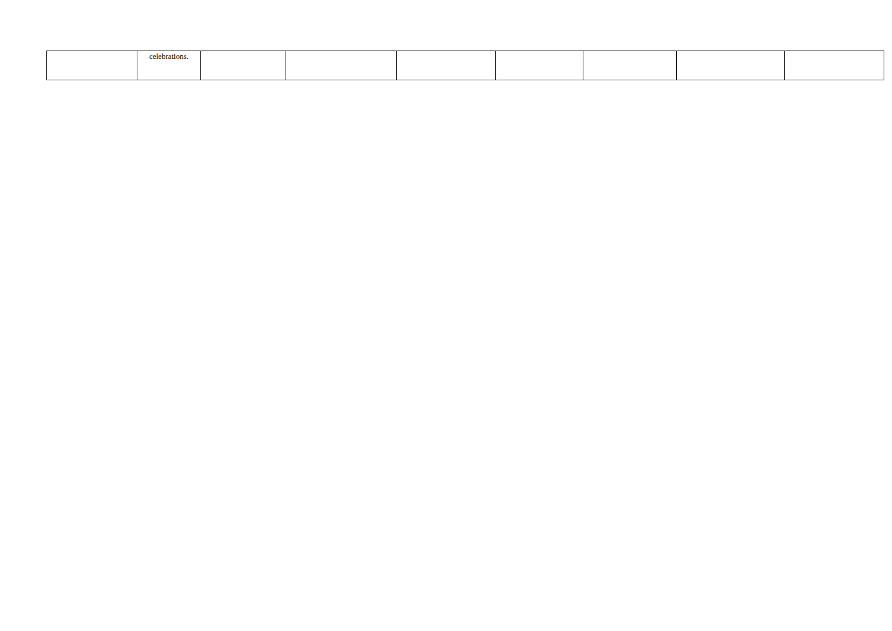| | celebrations. | | | | | | | |